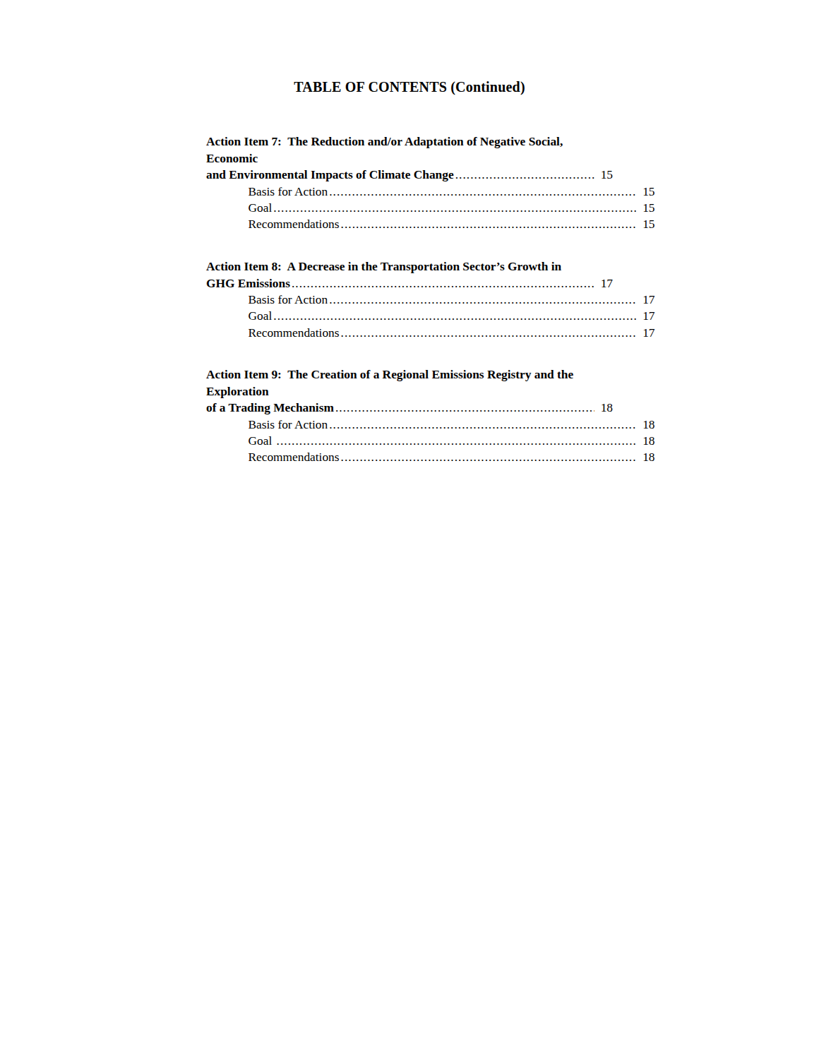TABLE OF CONTENTS (Continued)
Action Item 7: The Reduction and/or Adaptation of Negative Social, Economic
and Environmental Impacts of Climate Change ............................................................ 15
Basis for Action ....................................................................................................... 15
Goal ......................................................................................................... 15
Recommendations ................................................................................................... 15
Action Item 8: A Decrease in the Transportation Sector’s Growth in
GHG Emissions .............................................................................................................. 17
Basis for Action ....................................................................................................... 17
Goal ......................................................................................................... 17
Recommendations ................................................................................................... 17
Action Item 9: The Creation of a Regional Emissions Registry and the Exploration
of a Trading Mechanism ................................................................................................. 18
Basis for Action ....................................................................................................... 18
Goal ........................................................................................................ 18
Recommendations ................................................................................................... 18